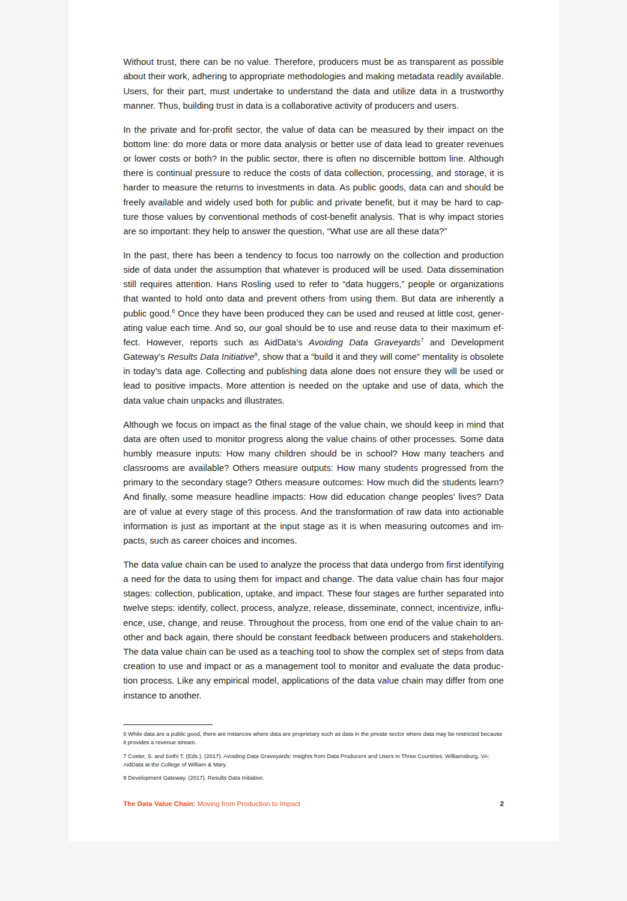Without trust, there can be no value. Therefore, producers must be as transparent as possible about their work, adhering to appropriate methodologies and making metadata readily available. Users, for their part, must undertake to understand the data and utilize data in a trustworthy manner. Thus, building trust in data is a collaborative activity of producers and users.
In the private and for-profit sector, the value of data can be measured by their impact on the bottom line: do more data or more data analysis or better use of data lead to greater revenues or lower costs or both? In the public sector, there is often no discernible bottom line. Although there is continual pressure to reduce the costs of data collection, processing, and storage, it is harder to measure the returns to investments in data. As public goods, data can and should be freely available and widely used both for public and private benefit, but it may be hard to capture those values by conventional methods of cost-benefit analysis. That is why impact stories are so important: they help to answer the question, “What use are all these data?”
In the past, there has been a tendency to focus too narrowly on the collection and production side of data under the assumption that whatever is produced will be used. Data dissemination still requires attention. Hans Rosling used to refer to “data huggers,” people or organizations that wanted to hold onto data and prevent others from using them. But data are inherently a public good.6 Once they have been produced they can be used and reused at little cost, generating value each time. And so, our goal should be to use and reuse data to their maximum effect. However, reports such as AidData’s Avoiding Data Graveyards7 and Development Gateway’s Results Data Initiative8, show that a “build it and they will come” mentality is obsolete in today’s data age. Collecting and publishing data alone does not ensure they will be used or lead to positive impacts. More attention is needed on the uptake and use of data, which the data value chain unpacks and illustrates.
Although we focus on impact as the final stage of the value chain, we should keep in mind that data are often used to monitor progress along the value chains of other processes. Some data humbly measure inputs: How many children should be in school? How many teachers and classrooms are available? Others measure outputs: How many students progressed from the primary to the secondary stage? Others measure outcomes: How much did the students learn? And finally, some measure headline impacts: How did education change peoples’ lives? Data are of value at every stage of this process. And the transformation of raw data into actionable information is just as important at the input stage as it is when measuring outcomes and impacts, such as career choices and incomes.
The data value chain can be used to analyze the process that data undergo from first identifying a need for the data to using them for impact and change. The data value chain has four major stages: collection, publication, uptake, and impact. These four stages are further separated into twelve steps: identify, collect, process, analyze, release, disseminate, connect, incentivize, influence, use, change, and reuse. Throughout the process, from one end of the value chain to another and back again, there should be constant feedback between producers and stakeholders. The data value chain can be used as a teaching tool to show the complex set of steps from data creation to use and impact or as a management tool to monitor and evaluate the data production process. Like any empirical model, applications of the data value chain may differ from one instance to another.
6 While data are a public good, there are instances where data are proprietary such as data in the private sector where data may be restricted because it provides a revenue stream.
7 Custer, S. and Sethi T. (Eds.). (2017). Avoiding Data Graveyards: Insights from Data Producers and Users in Three Countries. Williamsburg, VA: AidData at the College of William & Mary.
8 Development Gateway. (2017). Results Data Initiative.
The Data Value Chain: Moving from Production to Impact
2